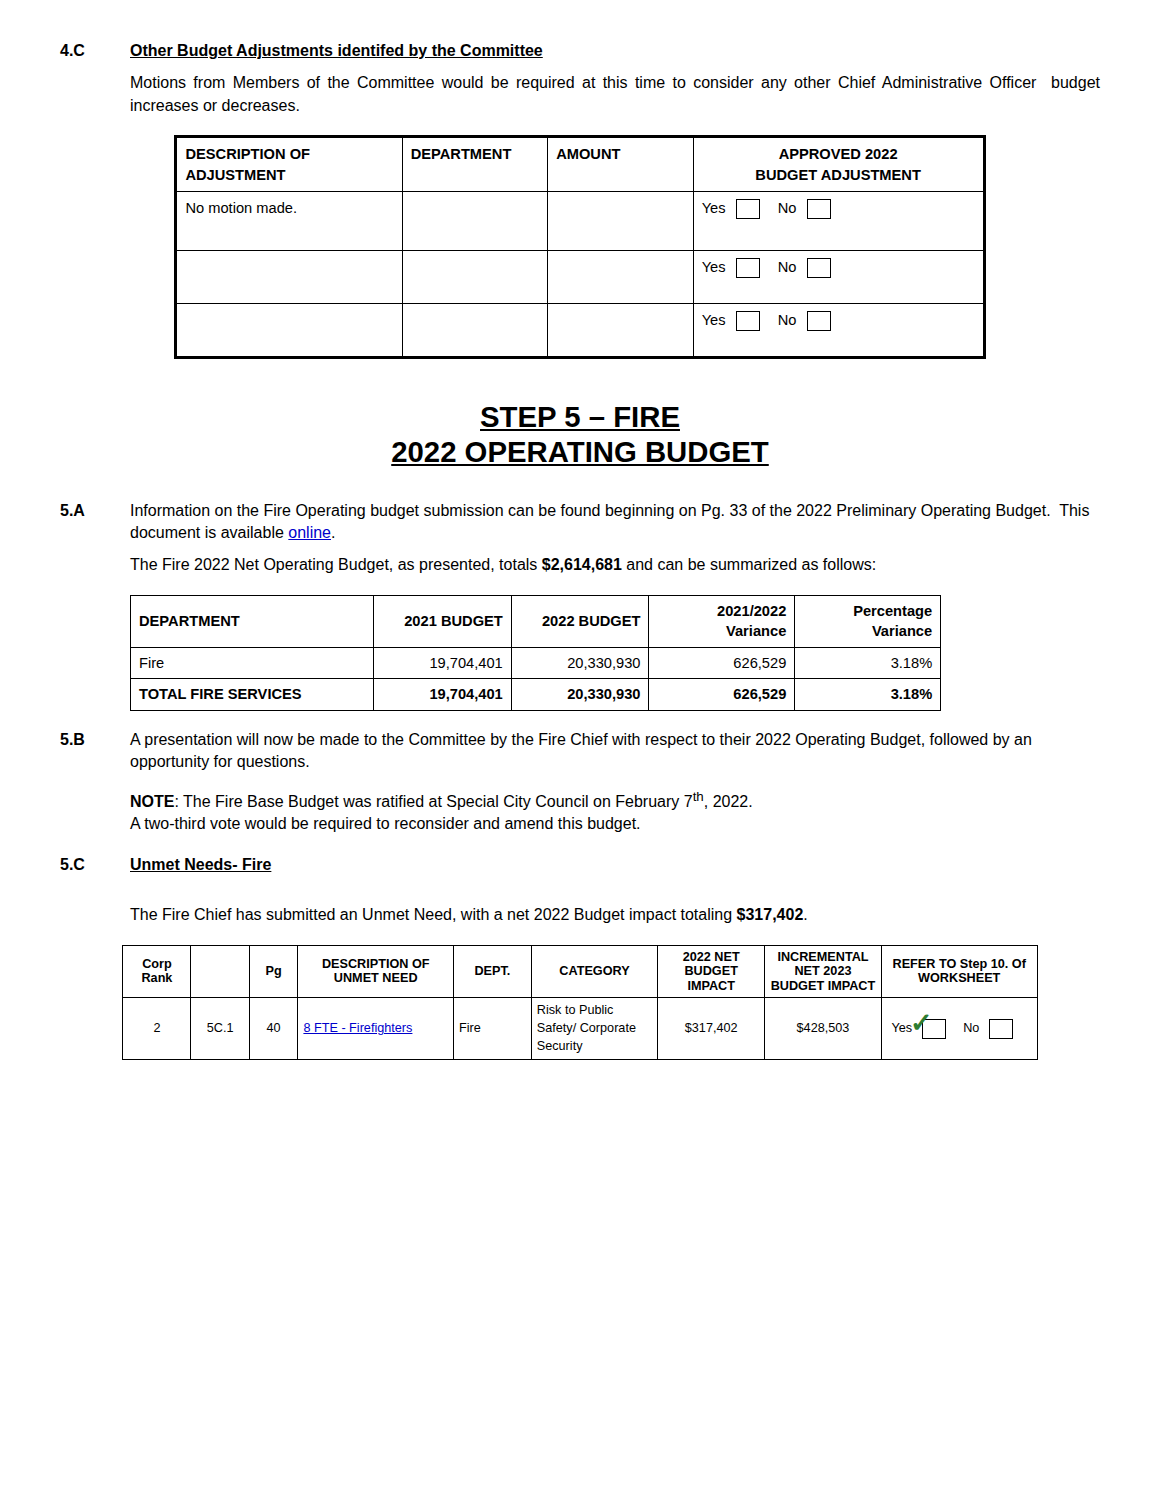4.C Other Budget Adjustments identifed by the Committee
Motions from Members of the Committee would be required at this time to consider any other Chief Administrative Officer budget increases or decreases.
| DESCRIPTION OF ADJUSTMENT | DEPARTMENT | AMOUNT | APPROVED 2022 BUDGET ADJUSTMENT |
| --- | --- | --- | --- |
| No motion made. | | | Yes No |
| | | | Yes No |
| | | | Yes No |
STEP 5 – FIRE
2022 OPERATING BUDGET
5.A Information on the Fire Operating budget submission can be found beginning on Pg. 33 of the 2022 Preliminary Operating Budget. This document is available online.
The Fire 2022 Net Operating Budget, as presented, totals $2,614,681 and can be summarized as follows:
| DEPARTMENT | 2021 BUDGET | 2022 BUDGET | 2021/2022 Variance | Percentage Variance |
| --- | --- | --- | --- | --- |
| Fire | 19,704,401 | 20,330,930 | 626,529 | 3.18% |
| TOTAL FIRE SERVICES | 19,704,401 | 20,330,930 | 626,529 | 3.18% |
5.B A presentation will now be made to the Committee by the Fire Chief with respect to their 2022 Operating Budget, followed by an opportunity for questions.
NOTE: The Fire Base Budget was ratified at Special City Council on February 7th, 2022.
A two-third vote would be required to reconsider and amend this budget.
5.C Unmet Needs- Fire
The Fire Chief has submitted an Unmet Need, with a net 2022 Budget impact totaling $317,402.
| Corp Rank | | Pg | DESCRIPTION OF UNMET NEED | DEPT. | CATEGORY | 2022 NET BUDGET IMPACT | INCREMENTAL NET 2023 BUDGET IMPACT | REFER TO Step 10. Of WORKSHEET |
| --- | --- | --- | --- | --- | --- | --- | --- | --- |
| 2 | 5C.1 | 40 | 8 FTE - Firefighters | Fire | Risk to Public Safety/ Corporate Security | $317,402 | $428,503 | Yes No |